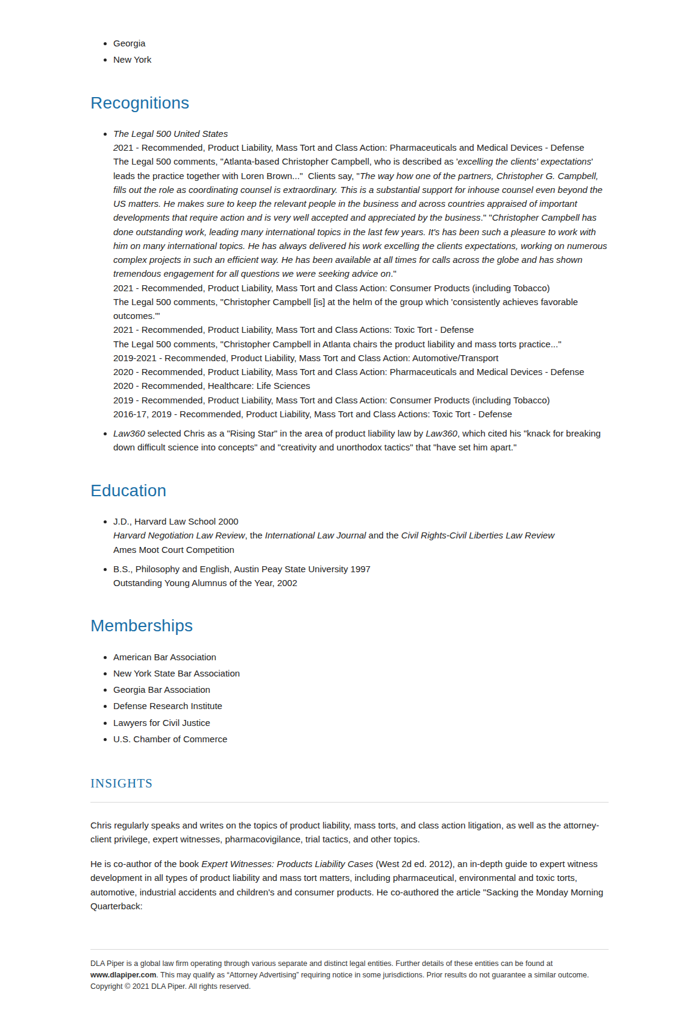Georgia
New York
Recognitions
The Legal 500 United States
2021 - Recommended, Product Liability, Mass Tort and Class Action: Pharmaceuticals and Medical Devices - Defense
The Legal 500 comments, "Atlanta-based Christopher Campbell, who is described as 'excelling the clients' expectations' leads the practice together with Loren Brown..." Clients say, "The way how one of the partners, Christopher G. Campbell, fills out the role as coordinating counsel is extraordinary. This is a substantial support for inhouse counsel even beyond the US matters. He makes sure to keep the relevant people in the business and across countries appraised of important developments that require action and is very well accepted and appreciated by the business." "Christopher Campbell has done outstanding work, leading many international topics in the last few years. It's has been such a pleasure to work with him on many international topics. He has always delivered his work excelling the clients expectations, working on numerous complex projects in such an efficient way. He has been available at all times for calls across the globe and has shown tremendous engagement for all questions we were seeking advice on."
2021 - Recommended, Product Liability, Mass Tort and Class Action: Consumer Products (including Tobacco)
The Legal 500 comments, "Christopher Campbell [is] at the helm of the group which 'consistently achieves favorable outcomes.'"
2021 - Recommended, Product Liability, Mass Tort and Class Actions: Toxic Tort - Defense
The Legal 500 comments, "Christopher Campbell in Atlanta chairs the product liability and mass torts practice..."
2019-2021 - Recommended, Product Liability, Mass Tort and Class Action: Automotive/Transport
2020 - Recommended, Product Liability, Mass Tort and Class Action: Pharmaceuticals and Medical Devices - Defense
2020 - Recommended, Healthcare: Life Sciences
2019 - Recommended, Product Liability, Mass Tort and Class Action: Consumer Products (including Tobacco)
2016-17, 2019 - Recommended, Product Liability, Mass Tort and Class Actions: Toxic Tort - Defense
Law360 selected Chris as a "Rising Star" in the area of product liability law by Law360, which cited his "knack for breaking down difficult science into concepts" and "creativity and unorthodox tactics" that "have set him apart."
Education
J.D., Harvard Law School 2000
Harvard Negotiation Law Review, the International Law Journal and the Civil Rights-Civil Liberties Law Review
Ames Moot Court Competition
B.S., Philosophy and English, Austin Peay State University 1997
Outstanding Young Alumnus of the Year, 2002
Memberships
American Bar Association
New York State Bar Association
Georgia Bar Association
Defense Research Institute
Lawyers for Civil Justice
U.S. Chamber of Commerce
INSIGHTS
Chris regularly speaks and writes on the topics of product liability, mass torts, and class action litigation, as well as the attorney-client privilege, expert witnesses, pharmacovigilance, trial tactics, and other topics.
He is co-author of the book Expert Witnesses: Products Liability Cases (West 2d ed. 2012), an in-depth guide to expert witness development in all types of product liability and mass tort matters, including pharmaceutical, environmental and toxic torts, automotive, industrial accidents and children's and consumer products. He co-authored the article "Sacking the Monday Morning Quarterback:
DLA Piper is a global law firm operating through various separate and distinct legal entities. Further details of these entities can be found at www.dlapiper.com. This may qualify as “Attorney Advertising” requiring notice in some jurisdictions. Prior results do not guarantee a similar outcome. Copyright © 2021 DLA Piper. All rights reserved.